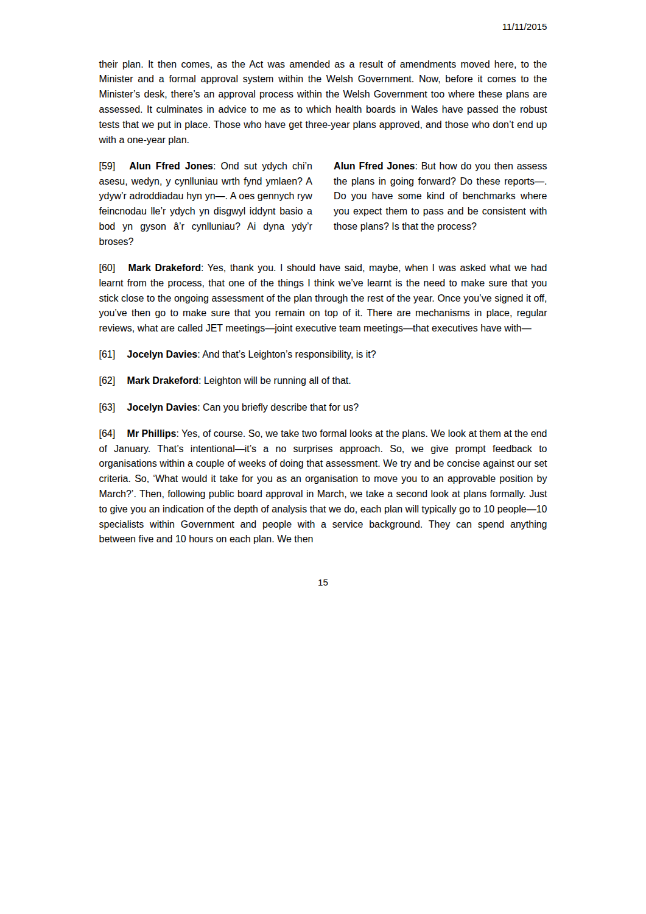11/11/2015
their plan. It then comes, as the Act was amended as a result of amendments moved here, to the Minister and a formal approval system within the Welsh Government. Now, before it comes to the Minister’s desk, there’s an approval process within the Welsh Government too where these plans are assessed. It culminates in advice to me as to which health boards in Wales have passed the robust tests that we put in place. Those who have get three-year plans approved, and those who don’t end up with a one-year plan.
[59] Alun Ffred Jones: Ond sut ydych chi’n asesu, wedyn, y cynlluniau wrth fynd ymlaen? A ydyw’r adroddiadau hyn yn—. A oes gennych ryw feincnodau lle’r ydych yn disgwyl iddynt basio a bod yn gyson â’r cynlluniau? Ai dyna ydy’r broses?
Alun Ffred Jones: But how do you then assess the plans in going forward? Do these reports—. Do you have some kind of benchmarks where you expect them to pass and be consistent with those plans? Is that the process?
[60] Mark Drakeford: Yes, thank you. I should have said, maybe, when I was asked what we had learnt from the process, that one of the things I think we’ve learnt is the need to make sure that you stick close to the ongoing assessment of the plan through the rest of the year. Once you’ve signed it off, you’ve then go to make sure that you remain on top of it. There are mechanisms in place, regular reviews, what are called JET meetings—joint executive team meetings—that executives have with—
[61] Jocelyn Davies: And that’s Leighton’s responsibility, is it?
[62] Mark Drakeford: Leighton will be running all of that.
[63] Jocelyn Davies: Can you briefly describe that for us?
[64] Mr Phillips: Yes, of course. So, we take two formal looks at the plans. We look at them at the end of January. That’s intentional—it’s a no surprises approach. So, we give prompt feedback to organisations within a couple of weeks of doing that assessment. We try and be concise against our set criteria. So, ‘What would it take for you as an organisation to move you to an approvable position by March?’. Then, following public board approval in March, we take a second look at plans formally. Just to give you an indication of the depth of analysis that we do, each plan will typically go to 10 people—10 specialists within Government and people with a service background. They can spend anything between five and 10 hours on each plan. We then
15